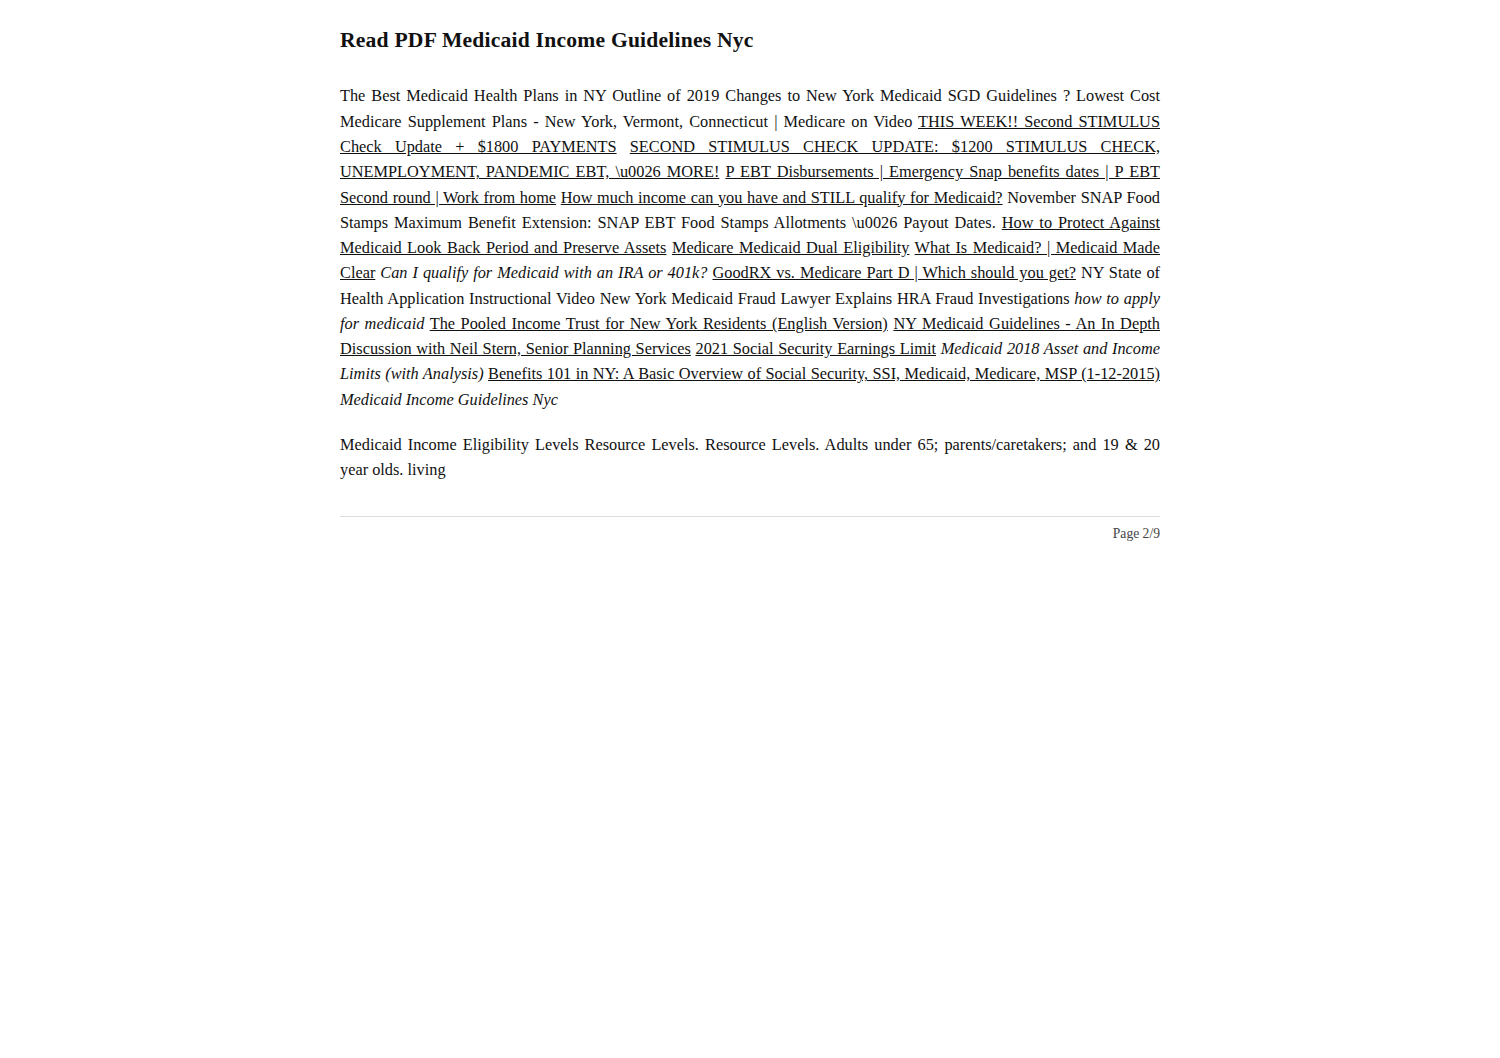Read PDF Medicaid Income Guidelines Nyc
The Best Medicaid Health Plans in NY Outline of 2019 Changes to New York Medicaid SGD Guidelines ? Lowest Cost Medicare Supplement Plans - New York, Vermont, Connecticut | Medicare on Video THIS WEEK!! Second STIMULUS Check Update + $1800 PAYMENTS SECOND STIMULUS CHECK UPDATE: $1200 STIMULUS CHECK, UNEMPLOYMENT, PANDEMIC EBT, \u0026 MORE! P EBT Disbursements | Emergency Snap benefits dates | P EBT Second round | Work from home How much income can you have and STILL qualify for Medicaid? November SNAP Food Stamps Maximum Benefit Extension: SNAP EBT Food Stamps Allotments \u0026 Payout Dates. How to Protect Against Medicaid Look Back Period and Preserve Assets Medicare Medicaid Dual Eligibility What Is Medicaid? | Medicaid Made Clear Can I qualify for Medicaid with an IRA or 401k? GoodRX vs. Medicare Part D | Which should you get? NY State of Health Application Instructional Video New York Medicaid Fraud Lawyer Explains HRA Fraud Investigations how to apply for medicaid The Pooled Income Trust for New York Residents (English Version) NY Medicaid Guidelines - An In Depth Discussion with Neil Stern, Senior Planning Services 2021 Social Security Earnings Limit Medicaid 2018 Asset and Income Limits (with Analysis) Benefits 101 in NY: A Basic Overview of Social Security, SSI, Medicaid, Medicare, MSP (1-12-2015) Medicaid Income Guidelines Nyc
Medicaid Income Eligibility Levels Resource Levels. Resource Levels. Adults under 65; parents/caretakers; and 19 & 20 year olds. living
Page 2/9